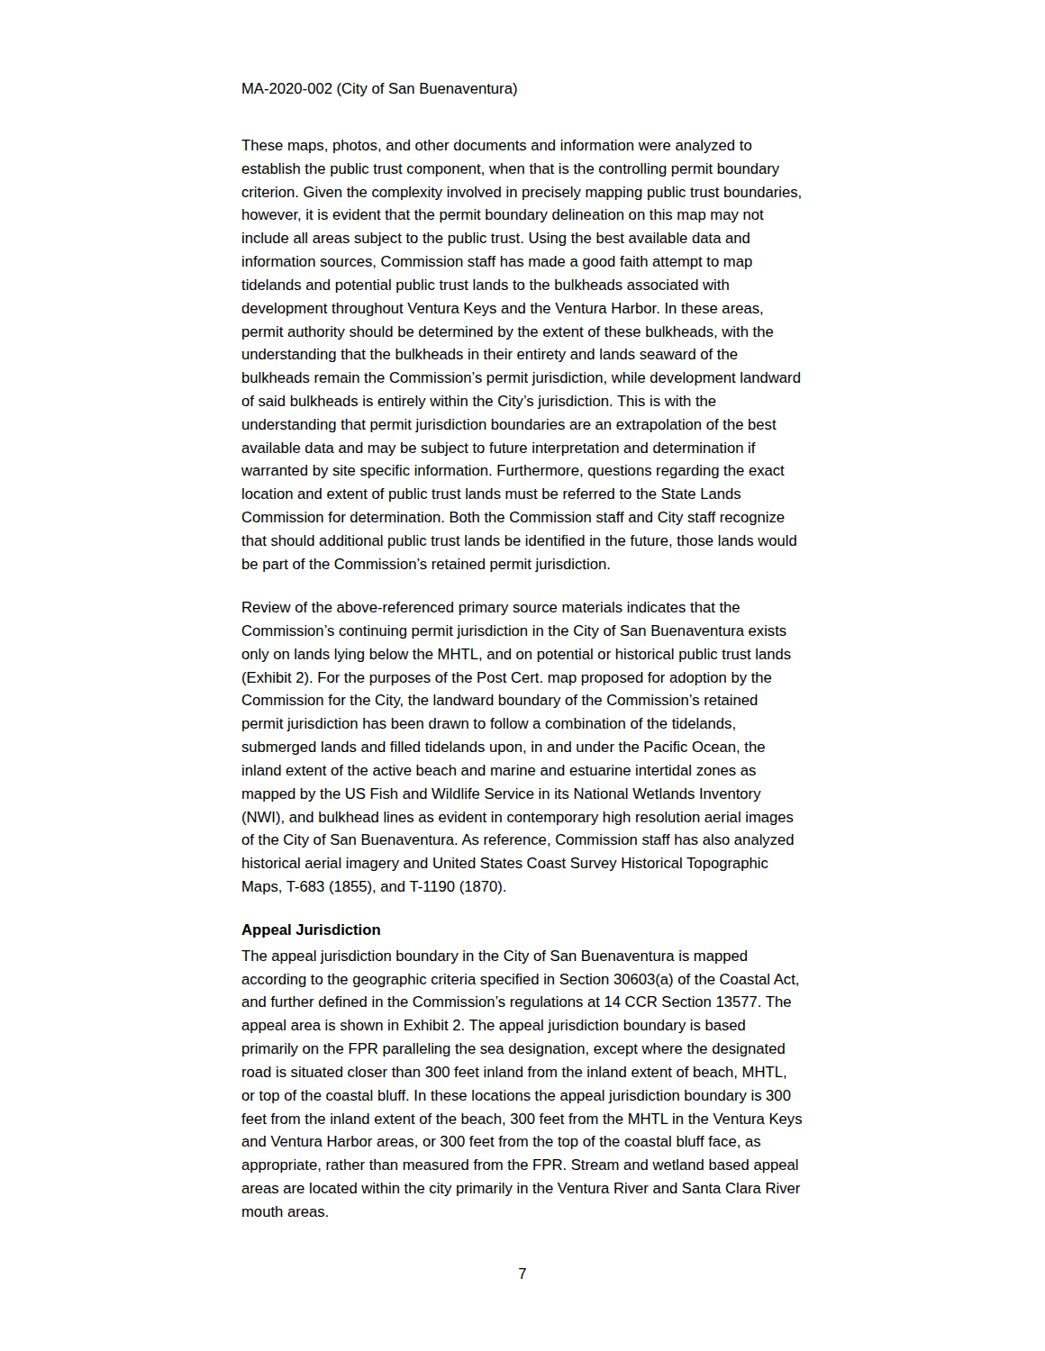MA-2020-002 (City of San Buenaventura)
These maps, photos, and other documents and information were analyzed to establish the public trust component, when that is the controlling permit boundary criterion. Given the complexity involved in precisely mapping public trust boundaries, however, it is evident that the permit boundary delineation on this map may not include all areas subject to the public trust. Using the best available data and information sources, Commission staff has made a good faith attempt to map tidelands and potential public trust lands to the bulkheads associated with development throughout Ventura Keys and the Ventura Harbor. In these areas, permit authority should be determined by the extent of these bulkheads, with the understanding that the bulkheads in their entirety and lands seaward of the bulkheads remain the Commission’s permit jurisdiction, while development landward of said bulkheads is entirely within the City’s jurisdiction. This is with the understanding that permit jurisdiction boundaries are an extrapolation of the best available data and may be subject to future interpretation and determination if warranted by site specific information. Furthermore, questions regarding the exact location and extent of public trust lands must be referred to the State Lands Commission for determination. Both the Commission staff and City staff recognize that should additional public trust lands be identified in the future, those lands would be part of the Commission’s retained permit jurisdiction.
Review of the above-referenced primary source materials indicates that the Commission’s continuing permit jurisdiction in the City of San Buenaventura exists only on lands lying below the MHTL, and on potential or historical public trust lands (Exhibit 2). For the purposes of the Post Cert. map proposed for adoption by the Commission for the City, the landward boundary of the Commission’s retained permit jurisdiction has been drawn to follow a combination of the tidelands, submerged lands and filled tidelands upon, in and under the Pacific Ocean, the inland extent of the active beach and marine and estuarine intertidal zones as mapped by the US Fish and Wildlife Service in its National Wetlands Inventory (NWI), and bulkhead lines as evident in contemporary high resolution aerial images of the City of San Buenaventura. As reference, Commission staff has also analyzed historical aerial imagery and United States Coast Survey Historical Topographic Maps, T-683 (1855), and T-1190 (1870).
Appeal Jurisdiction
The appeal jurisdiction boundary in the City of San Buenaventura is mapped according to the geographic criteria specified in Section 30603(a) of the Coastal Act, and further defined in the Commission’s regulations at 14 CCR Section 13577. The appeal area is shown in Exhibit 2. The appeal jurisdiction boundary is based primarily on the FPR paralleling the sea designation, except where the designated road is situated closer than 300 feet inland from the inland extent of beach, MHTL, or top of the coastal bluff. In these locations the appeal jurisdiction boundary is 300 feet from the inland extent of the beach, 300 feet from the MHTL in the Ventura Keys and Ventura Harbor areas, or 300 feet from the top of the coastal bluff face, as appropriate, rather than measured from the FPR. Stream and wetland based appeal areas are located within the city primarily in the Ventura River and Santa Clara River mouth areas.
7